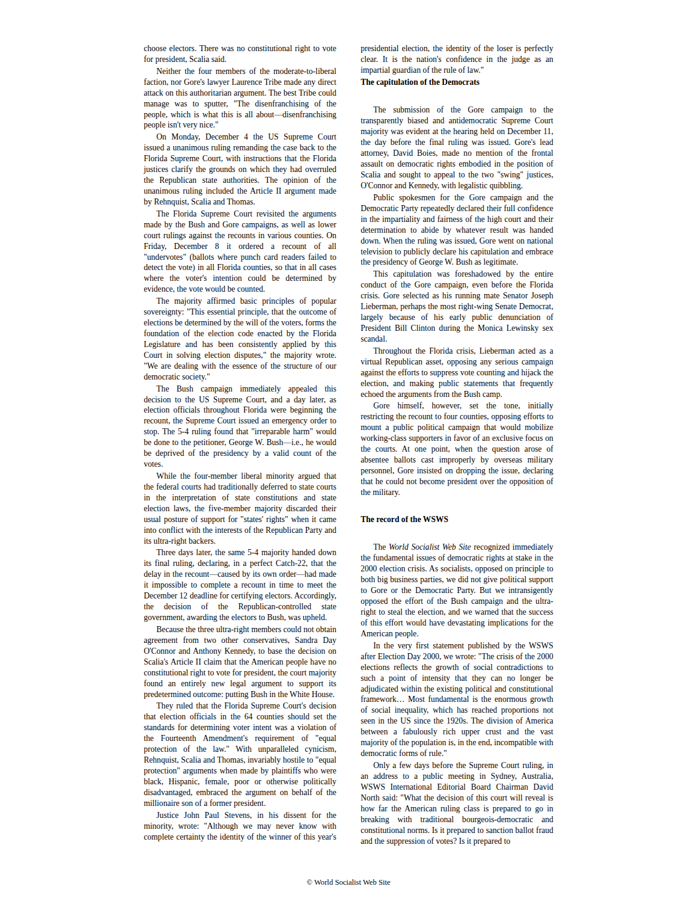choose electors. There was no constitutional right to vote for president, Scalia said.
Neither the four members of the moderate-to-liberal faction, nor Gore's lawyer Laurence Tribe made any direct attack on this authoritarian argument. The best Tribe could manage was to sputter, "The disenfranchising of the people, which is what this is all about—disenfranchising people isn't very nice."
On Monday, December 4 the US Supreme Court issued a unanimous ruling remanding the case back to the Florida Supreme Court, with instructions that the Florida justices clarify the grounds on which they had overruled the Republican state authorities. The opinion of the unanimous ruling included the Article II argument made by Rehnquist, Scalia and Thomas.
The Florida Supreme Court revisited the arguments made by the Bush and Gore campaigns, as well as lower court rulings against the recounts in various counties. On Friday, December 8 it ordered a recount of all "undervotes" (ballots where punch card readers failed to detect the vote) in all Florida counties, so that in all cases where the voter's intention could be determined by evidence, the vote would be counted.
The majority affirmed basic principles of popular sovereignty: "This essential principle, that the outcome of elections be determined by the will of the voters, forms the foundation of the election code enacted by the Florida Legislature and has been consistently applied by this Court in solving election disputes," the majority wrote. "We are dealing with the essence of the structure of our democratic society."
The Bush campaign immediately appealed this decision to the US Supreme Court, and a day later, as election officials throughout Florida were beginning the recount, the Supreme Court issued an emergency order to stop. The 5-4 ruling found that "irreparable harm" would be done to the petitioner, George W. Bush—i.e., he would be deprived of the presidency by a valid count of the votes.
While the four-member liberal minority argued that the federal courts had traditionally deferred to state courts in the interpretation of state constitutions and state election laws, the five-member majority discarded their usual posture of support for "states' rights" when it came into conflict with the interests of the Republican Party and its ultra-right backers.
Three days later, the same 5-4 majority handed down its final ruling, declaring, in a perfect Catch-22, that the delay in the recount—caused by its own order—had made it impossible to complete a recount in time to meet the December 12 deadline for certifying electors. Accordingly, the decision of the Republican-controlled state government, awarding the electors to Bush, was upheld.
Because the three ultra-right members could not obtain agreement from two other conservatives, Sandra Day O'Connor and Anthony Kennedy, to base the decision on Scalia's Article II claim that the American people have no constitutional right to vote for president, the court majority found an entirely new legal argument to support its predetermined outcome: putting Bush in the White House.
They ruled that the Florida Supreme Court's decision that election officials in the 64 counties should set the standards for determining voter intent was a violation of the Fourteenth Amendment's requirement of "equal protection of the law." With unparalleled cynicism, Rehnquist, Scalia and Thomas, invariably hostile to "equal protection" arguments when made by plaintiffs who were black, Hispanic, female, poor or otherwise politically disadvantaged, embraced the argument on behalf of the millionaire son of a former president.
Justice John Paul Stevens, in his dissent for the minority, wrote: "Although we may never know with complete certainty the identity of the winner of this year's presidential election, the identity of the loser is perfectly clear. It is the nation's confidence in the judge as an impartial guardian of the rule of law."
The capitulation of the Democrats
The submission of the Gore campaign to the transparently biased and antidemocratic Supreme Court majority was evident at the hearing held on December 11, the day before the final ruling was issued. Gore's lead attorney, David Boies, made no mention of the frontal assault on democratic rights embodied in the position of Scalia and sought to appeal to the two "swing" justices, O'Connor and Kennedy, with legalistic quibbling.
Public spokesmen for the Gore campaign and the Democratic Party repeatedly declared their full confidence in the impartiality and fairness of the high court and their determination to abide by whatever result was handed down. When the ruling was issued, Gore went on national television to publicly declare his capitulation and embrace the presidency of George W. Bush as legitimate.
This capitulation was foreshadowed by the entire conduct of the Gore campaign, even before the Florida crisis. Gore selected as his running mate Senator Joseph Lieberman, perhaps the most right-wing Senate Democrat, largely because of his early public denunciation of President Bill Clinton during the Monica Lewinsky sex scandal.
Throughout the Florida crisis, Lieberman acted as a virtual Republican asset, opposing any serious campaign against the efforts to suppress vote counting and hijack the election, and making public statements that frequently echoed the arguments from the Bush camp.
Gore himself, however, set the tone, initially restricting the recount to four counties, opposing efforts to mount a public political campaign that would mobilize working-class supporters in favor of an exclusive focus on the courts. At one point, when the question arose of absentee ballots cast improperly by overseas military personnel, Gore insisted on dropping the issue, declaring that he could not become president over the opposition of the military.
The record of the WSWS
The World Socialist Web Site recognized immediately the fundamental issues of democratic rights at stake in the 2000 election crisis. As socialists, opposed on principle to both big business parties, we did not give political support to Gore or the Democratic Party. But we intransigently opposed the effort of the Bush campaign and the ultra-right to steal the election, and we warned that the success of this effort would have devastating implications for the American people.
In the very first statement published by the WSWS after Election Day 2000, we wrote: "The crisis of the 2000 elections reflects the growth of social contradictions to such a point of intensity that they can no longer be adjudicated within the existing political and constitutional framework… Most fundamental is the enormous growth of social inequality, which has reached proportions not seen in the US since the 1920s. The division of America between a fabulously rich upper crust and the vast majority of the population is, in the end, incompatible with democratic forms of rule."
Only a few days before the Supreme Court ruling, in an address to a public meeting in Sydney, Australia, WSWS International Editorial Board Chairman David North said: "What the decision of this court will reveal is how far the American ruling class is prepared to go in breaking with traditional bourgeois-democratic and constitutional norms. Is it prepared to sanction ballot fraud and the suppression of votes? Is it prepared to
© World Socialist Web Site